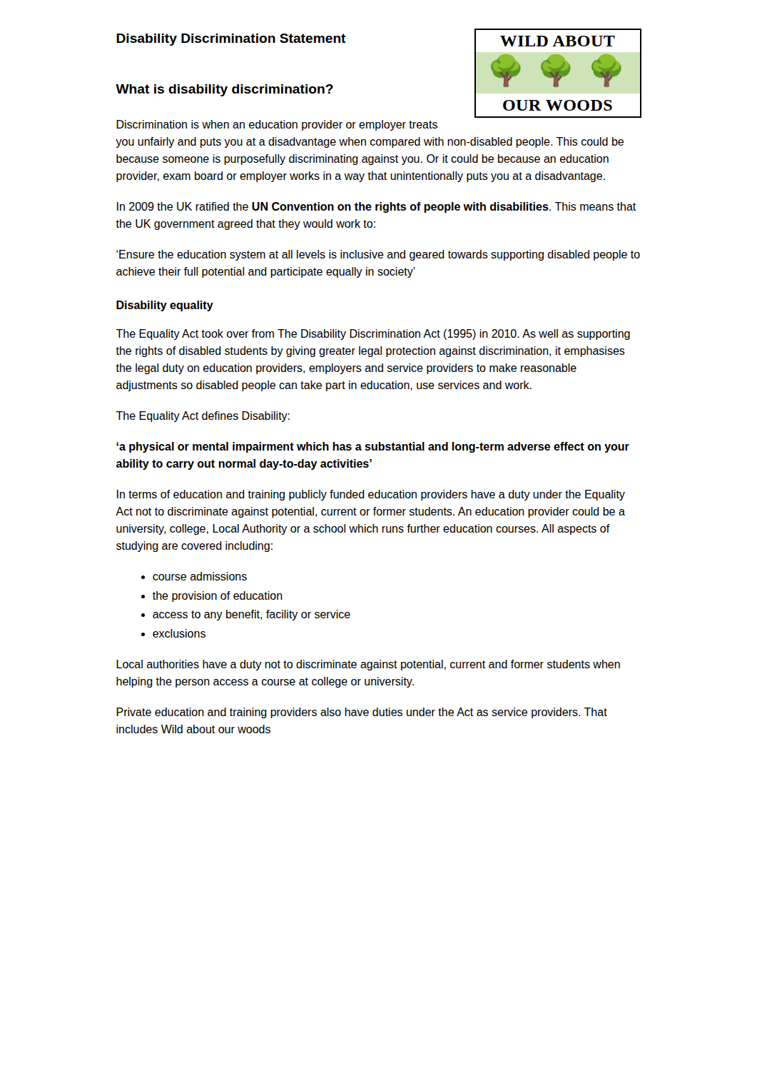WILD ABOUT
🌳 🌳 🌳
OUR WOODS
Disability Discrimination Statement
What is disability discrimination?
Discrimination is when an education provider or employer treats you unfairly and puts you at a disadvantage when compared with non-disabled people. This could be because someone is purposefully discriminating against you. Or it could be because an education provider, exam board or employer works in a way that unintentionally puts you at a disadvantage.
In 2009 the UK ratified the UN Convention on the rights of people with disabilities. This means that the UK government agreed that they would work to:
‘Ensure the education system at all levels is inclusive and geared towards supporting disabled people to achieve their full potential and participate equally in society’
Disability equality
The Equality Act took over from The Disability Discrimination Act (1995) in 2010. As well as supporting the rights of disabled students by giving greater legal protection against discrimination, it emphasises the legal duty on education providers, employers and service providers to make reasonable adjustments so disabled people can take part in education, use services and work.
The Equality Act defines Disability:
‘a physical or mental impairment which has a substantial and long-term adverse effect on your ability to carry out normal day-to-day activities’
In terms of education and training publicly funded education providers have a duty under the Equality Act not to discriminate against potential, current or former students. An education provider could be a university, college, Local Authority or a school which runs further education courses. All aspects of studying are covered including:
course admissions
the provision of education
access to any benefit, facility or service
exclusions
Local authorities have a duty not to discriminate against potential, current and former students when helping the person access a course at college or university.
Private education and training providers also have duties under the Act as service providers. That includes Wild about our woods